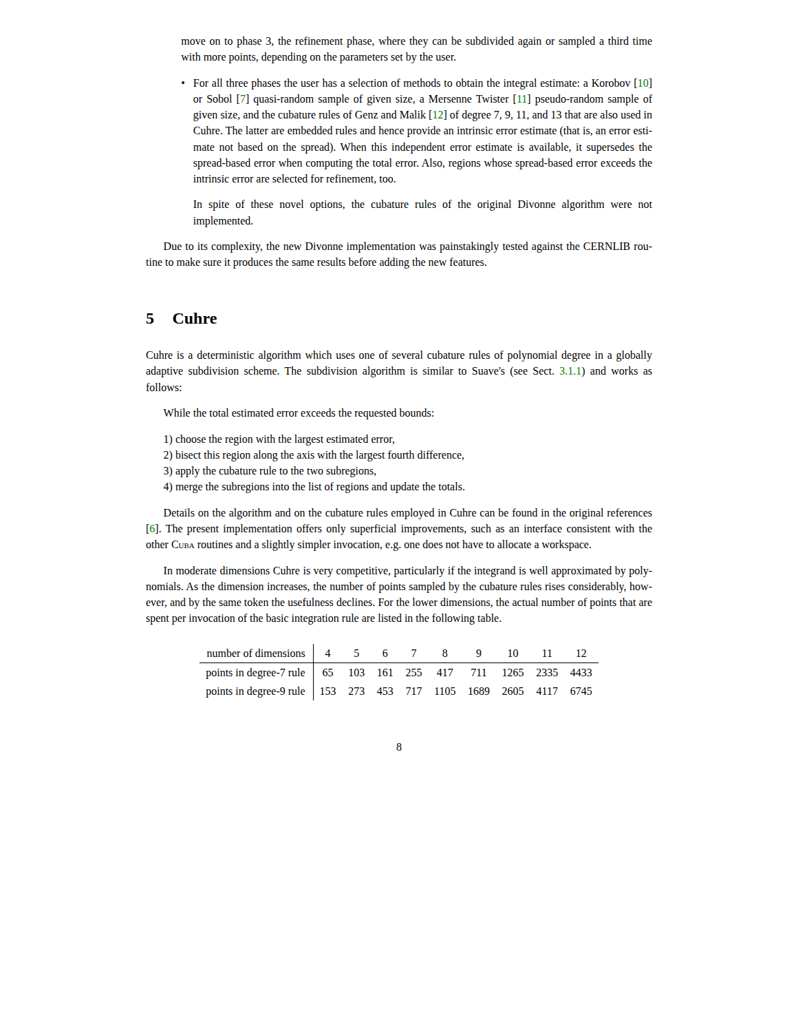move on to phase 3, the refinement phase, where they can be subdivided again or sampled a third time with more points, depending on the parameters set by the user.
For all three phases the user has a selection of methods to obtain the integral estimate: a Korobov [10] or Sobol [7] quasi-random sample of given size, a Mersenne Twister [11] pseudo-random sample of given size, and the cubature rules of Genz and Malik [12] of degree 7, 9, 11, and 13 that are also used in Cuhre. The latter are embedded rules and hence provide an intrinsic error estimate (that is, an error estimate not based on the spread). When this independent error estimate is available, it supersedes the spread-based error when computing the total error. Also, regions whose spread-based error exceeds the intrinsic error are selected for refinement, too.
In spite of these novel options, the cubature rules of the original Divonne algorithm were not implemented.
Due to its complexity, the new Divonne implementation was painstakingly tested against the CERNLIB routine to make sure it produces the same results before adding the new features.
5 Cuhre
Cuhre is a deterministic algorithm which uses one of several cubature rules of polynomial degree in a globally adaptive subdivision scheme. The subdivision algorithm is similar to Suave's (see Sect. 3.1.1) and works as follows:
While the total estimated error exceeds the requested bounds:
1) choose the region with the largest estimated error,
2) bisect this region along the axis with the largest fourth difference,
3) apply the cubature rule to the two subregions,
4) merge the subregions into the list of regions and update the totals.
Details on the algorithm and on the cubature rules employed in Cuhre can be found in the original references [6]. The present implementation offers only superficial improvements, such as an interface consistent with the other Cuba routines and a slightly simpler invocation, e.g. one does not have to allocate a workspace.
In moderate dimensions Cuhre is very competitive, particularly if the integrand is well approximated by polynomials. As the dimension increases, the number of points sampled by the cubature rules rises considerably, however, and by the same token the usefulness declines. For the lower dimensions, the actual number of points that are spent per invocation of the basic integration rule are listed in the following table.
| number of dimensions | 4 | 5 | 6 | 7 | 8 | 9 | 10 | 11 | 12 |
| --- | --- | --- | --- | --- | --- | --- | --- | --- | --- |
| points in degree-7 rule | 65 | 103 | 161 | 255 | 417 | 711 | 1265 | 2335 | 4433 |
| points in degree-9 rule | 153 | 273 | 453 | 717 | 1105 | 1689 | 2605 | 4117 | 6745 |
8